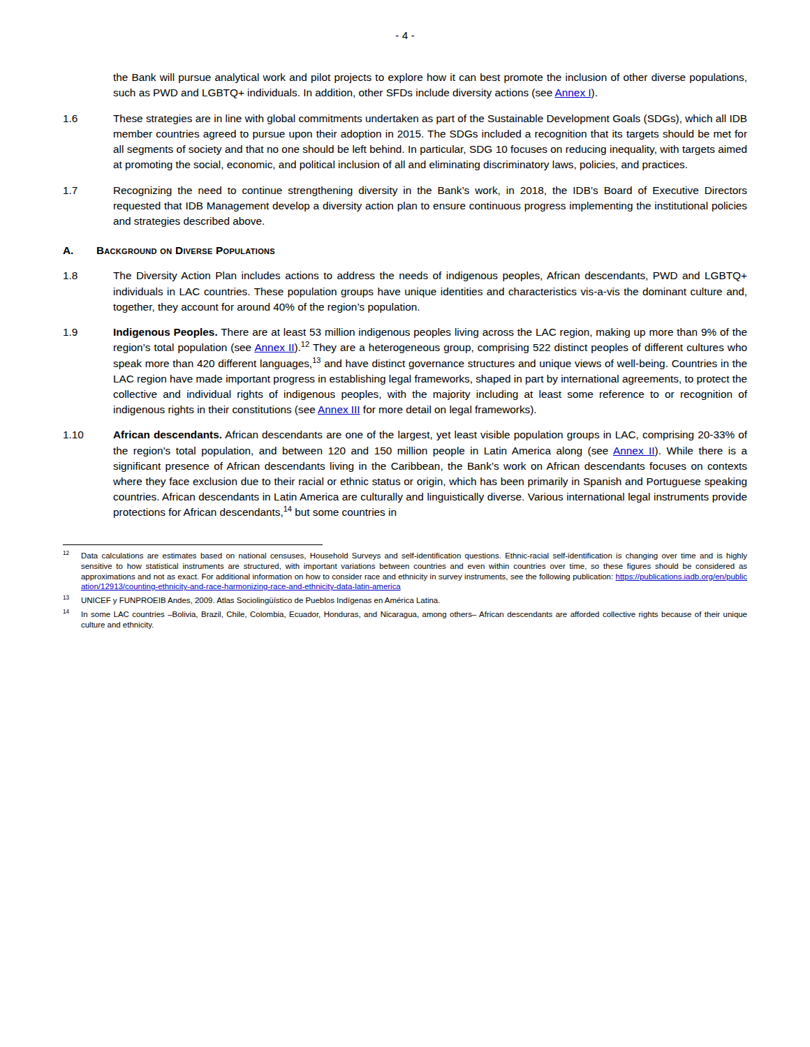- 4 -
the Bank will pursue analytical work and pilot projects to explore how it can best promote the inclusion of other diverse populations, such as PWD and LGBTQ+ individuals. In addition, other SFDs include diversity actions (see Annex I).
1.6
These strategies are in line with global commitments undertaken as part of the Sustainable Development Goals (SDGs), which all IDB member countries agreed to pursue upon their adoption in 2015. The SDGs included a recognition that its targets should be met for all segments of society and that no one should be left behind. In particular, SDG 10 focuses on reducing inequality, with targets aimed at promoting the social, economic, and political inclusion of all and eliminating discriminatory laws, policies, and practices.
1.7
Recognizing the need to continue strengthening diversity in the Bank’s work, in 2018, the IDB’s Board of Executive Directors requested that IDB Management develop a diversity action plan to ensure continuous progress implementing the institutional policies and strategies described above.
A.
Background on Diverse Populations
1.8
The Diversity Action Plan includes actions to address the needs of indigenous peoples, African descendants, PWD and LGBTQ+ individuals in LAC countries. These population groups have unique identities and characteristics vis-a-vis the dominant culture and, together, they account for around 40% of the region’s population.
1.9
Indigenous Peoples. There are at least 53 million indigenous peoples living across the LAC region, making up more than 9% of the region’s total population (see Annex II).12 They are a heterogeneous group, comprising 522 distinct peoples of different cultures who speak more than 420 different languages,13 and have distinct governance structures and unique views of well-being. Countries in the LAC region have made important progress in establishing legal frameworks, shaped in part by international agreements, to protect the collective and individual rights of indigenous peoples, with the majority including at least some reference to or recognition of indigenous rights in their constitutions (see Annex III for more detail on legal frameworks).
1.10
African descendants. African descendants are one of the largest, yet least visible population groups in LAC, comprising 20-33% of the region’s total population, and between 120 and 150 million people in Latin America along (see Annex II). While there is a significant presence of African descendants living in the Caribbean, the Bank’s work on African descendants focuses on contexts where they face exclusion due to their racial or ethnic status or origin, which has been primarily in Spanish and Portuguese speaking countries. African descendants in Latin America are culturally and linguistically diverse. Various international legal instruments provide protections for African descendants,14 but some countries in
12
Data calculations are estimates based on national censuses, Household Surveys and self-identification questions. Ethnic-racial self-identification is changing over time and is highly sensitive to how statistical instruments are structured, with important variations between countries and even within countries over time, so these figures should be considered as approximations and not as exact. For additional information on how to consider race and ethnicity in survey instruments, see the following publication: https://publications.iadb.org/en/publication/12913/counting-ethnicity-and-race-harmonizing-race-and-ethnicity-data-latin-america
13
UNICEF y FUNPROEIB Andes, 2009. Atlas Sociolingüístico de Pueblos Indígenas en América Latina.
14
In some LAC countries –Bolivia, Brazil, Chile, Colombia, Ecuador, Honduras, and Nicaragua, among others– African descendants are afforded collective rights because of their unique culture and ethnicity.